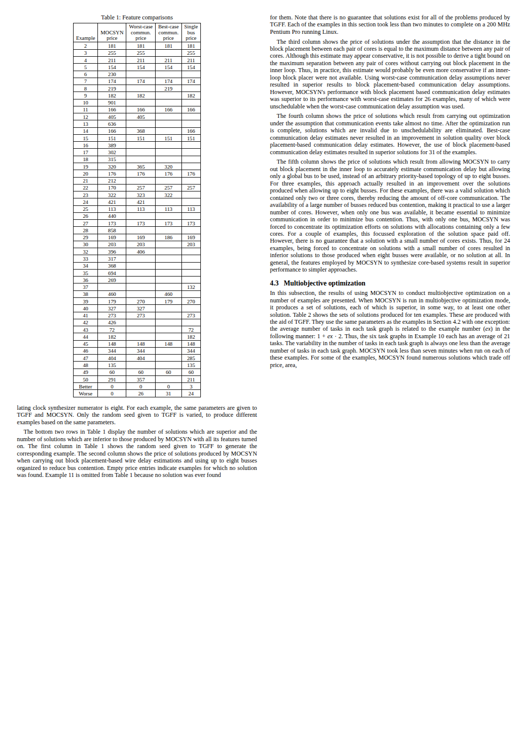Table 1: Feature comparisons
| Example | MOCSYN price | Worst-case commun. price | Best-case commun. price | Single bus price |
| --- | --- | --- | --- | --- |
| 2 | 181 | 181 | 181 | 181 |
| 3 | 255 | 255 | | 255 |
| 4 | 211 | 211 | 211 | 211 |
| 5 | 154 | 154 | 154 | 154 |
| 6 | 230 | | | |
| 7 | 174 | 174 | 174 | 174 |
| 8 | 219 | | 219 | |
| 9 | 182 | 182 | | 182 |
| 10 | 901 | | | |
| 11 | 166 | 166 | 166 | 166 |
| 12 | 405 | 405 | | |
| 13 | 636 | | | |
| 14 | 166 | 368 | | 166 |
| 15 | 151 | 151 | 151 | 151 |
| 16 | 389 | | | |
| 17 | 302 | | | |
| 18 | 315 | | | |
| 19 | 320 | 365 | 320 | |
| 20 | 176 | 176 | 176 | 176 |
| 21 | 212 | | | |
| 22 | 170 | 257 | 257 | 257 |
| 23 | 322 | 323 | 322 | |
| 24 | 421 | 421 | | |
| 25 | 113 | 113 | 113 | 113 |
| 26 | 440 | | | |
| 27 | 173 | 173 | 173 | 173 |
| 28 | 858 | | | |
| 29 | 169 | 169 | 186 | 169 |
| 30 | 203 | 203 | | 203 |
| 32 | 396 | 406 | | |
| 33 | 317 | | | |
| 34 | 368 | | | |
| 35 | 694 | | | |
| 36 | 269 | | | |
| 37 | | | | 132 |
| 38 | 460 | | 460 | |
| 39 | 179 | 270 | 179 | 270 |
| 40 | 327 | 327 | | |
| 41 | 273 | 273 | | 273 |
| 42 | 426 | | | |
| 43 | 72 | | | 72 |
| 44 | 182 | | | 182 |
| 45 | 148 | 148 | 148 | 148 |
| 46 | 344 | 344 | | 344 |
| 47 | 404 | 404 | | 285 |
| 48 | 135 | | | 135 |
| 49 | 60 | 60 | 60 | 60 |
| 50 | 291 | 357 | | 211 |
| Better | 0 | 0 | 0 | 3 |
| Worse | 0 | 26 | 31 | 24 |
lating clock synthesizer numerator is eight. For each example, the same parameters are given to TGFF and MOCSYN. Only the random seed given to TGFF is varied, to produce different examples based on the same parameters.
The bottom two rows in Table 1 display the number of solutions which are superior and the number of solutions which are inferior to those produced by MOCSYN with all its features turned on. The first column in Table 1 shows the random seed given to TGFF to generate the corresponding example. The second column shows the price of solutions produced by MOCSYN when carrying out block placement-based wire delay estimations and using up to eight busses organized to reduce bus contention. Empty price entries indicate examples for which no solution was found. Example 11 is omitted from Table 1 because no solution was ever found
for them. Note that there is no guarantee that solutions exist for all of the problems produced by TGFF. Each of the examples in this section took less than two minutes to complete on a 200 MHz Pentium Pro running Linux.
The third column shows the price of solutions under the assumption that the distance in the block placement between each pair of cores is equal to the maximum distance between any pair of cores. Although this estimate may appear conservative, it is not possible to derive a tight bound on the maximum separation between any pair of cores without carrying out block placement in the inner loop. Thus, in practice, this estimate would probably be even more conservative if an inner-loop block placer were not available. Using worst-case communication delay assumptions never resulted in superior results to block placement-based communication delay assumptions. However, MOCSYN's performance with block placement based communication delay estimates was superior to its performance with worst-case estimates for 26 examples, many of which were unschedulable when the worst-case communication delay assumption was used.
The fourth column shows the price of solutions which result from carrying out optimization under the assumption that communication events take almost no time. After the optimization run is complete, solutions which are invalid due to unschedulability are eliminated. Best-case communication delay estimates never resulted in an improvement in solution quality over block placement-based communication delay estimates. However, the use of block placement-based communication delay estimates resulted in superior solutions for 31 of the examples.
The fifth column shows the price of solutions which result from allowing MOCSYN to carry out block placement in the inner loop to accurately estimate communication delay but allowing only a global bus to be used, instead of an arbitrary priority-based topology of up to eight busses. For three examples, this approach actually resulted in an improvement over the solutions produced when allowing up to eight busses. For these examples, there was a valid solution which contained only two or three cores, thereby reducing the amount of off-core communication. The availability of a large number of busses reduced bus contention, making it practical to use a larger number of cores. However, when only one bus was available, it became essential to minimize communication in order to minimize bus contention. Thus, with only one bus, MOCSYN was forced to concentrate its optimization efforts on solutions with allocations containing only a few cores. For a couple of examples, this focussed exploration of the solution space paid off. However, there is no guarantee that a solution with a small number of cores exists. Thus, for 24 examples, being forced to concentrate on solutions with a small number of cores resulted in inferior solutions to those produced when eight busses were available, or no solution at all. In general, the features employed by MOCSYN to synthesize core-based systems result in superior performance to simpler approaches.
4.3 Multiobjective optimization
In this subsection, the results of using MOCSYN to conduct multiobjective optimization on a number of examples are presented. When MOCSYN is run in multiobjective optimization mode, it produces a set of solutions, each of which is superior, in some way, to at least one other solution. Table 2 shows the sets of solutions produced for ten examples. These are produced with the aid of TGFF. They use the same parameters as the examples in Section 4.2 with one exception: the average number of tasks in each task graph is related to the example number (ex) in the following manner: 1 + ex · 2. Thus, the six task graphs in Example 10 each has an average of 21 tasks. The variability in the number of tasks in each task graph is always one less than the average number of tasks in each task graph. MOCSYN took less than seven minutes when run on each of these examples. For some of the examples, MOCSYN found numerous solutions which trade off price, area,